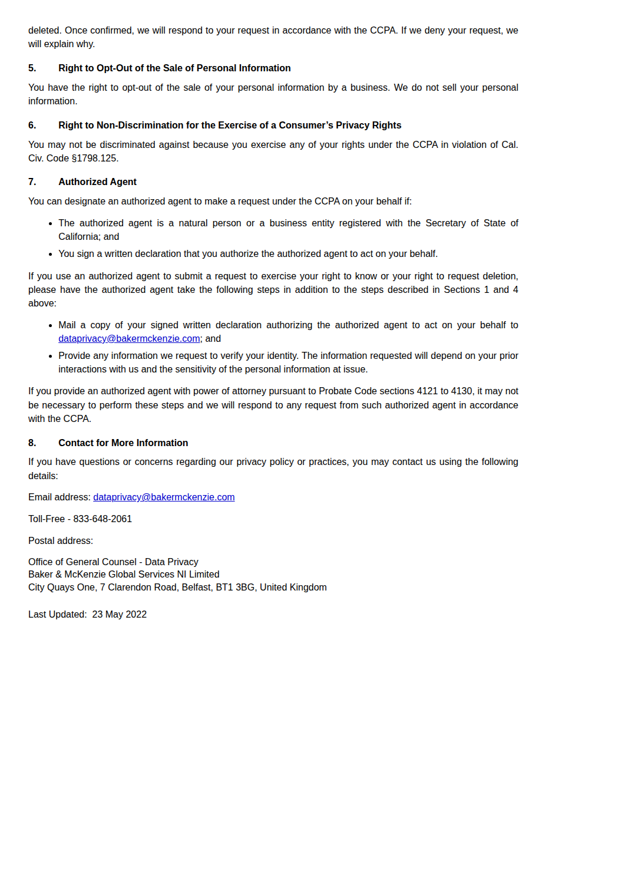deleted. Once confirmed, we will respond to your request in accordance with the CCPA. If we deny your request, we will explain why.
5. Right to Opt-Out of the Sale of Personal Information
You have the right to opt-out of the sale of your personal information by a business. We do not sell your personal information.
6. Right to Non-Discrimination for the Exercise of a Consumer’s Privacy Rights
You may not be discriminated against because you exercise any of your rights under the CCPA in violation of Cal. Civ. Code §1798.125.
7. Authorized Agent
You can designate an authorized agent to make a request under the CCPA on your behalf if:
The authorized agent is a natural person or a business entity registered with the Secretary of State of California; and
You sign a written declaration that you authorize the authorized agent to act on your behalf.
If you use an authorized agent to submit a request to exercise your right to know or your right to request deletion, please have the authorized agent take the following steps in addition to the steps described in Sections 1 and 4 above:
Mail a copy of your signed written declaration authorizing the authorized agent to act on your behalf to dataprivacy@bakermckenzie.com; and
Provide any information we request to verify your identity. The information requested will depend on your prior interactions with us and the sensitivity of the personal information at issue.
If you provide an authorized agent with power of attorney pursuant to Probate Code sections 4121 to 4130, it may not be necessary to perform these steps and we will respond to any request from such authorized agent in accordance with the CCPA.
8. Contact for More Information
If you have questions or concerns regarding our privacy policy or practices, you may contact us using the following details:
Email address: dataprivacy@bakermckenzie.com
Toll-Free - 833-648-2061
Postal address:
Office of General Counsel - Data Privacy
Baker & McKenzie Global Services NI Limited
City Quays One, 7 Clarendon Road, Belfast, BT1 3BG, United Kingdom
Last Updated: 23 May 2022